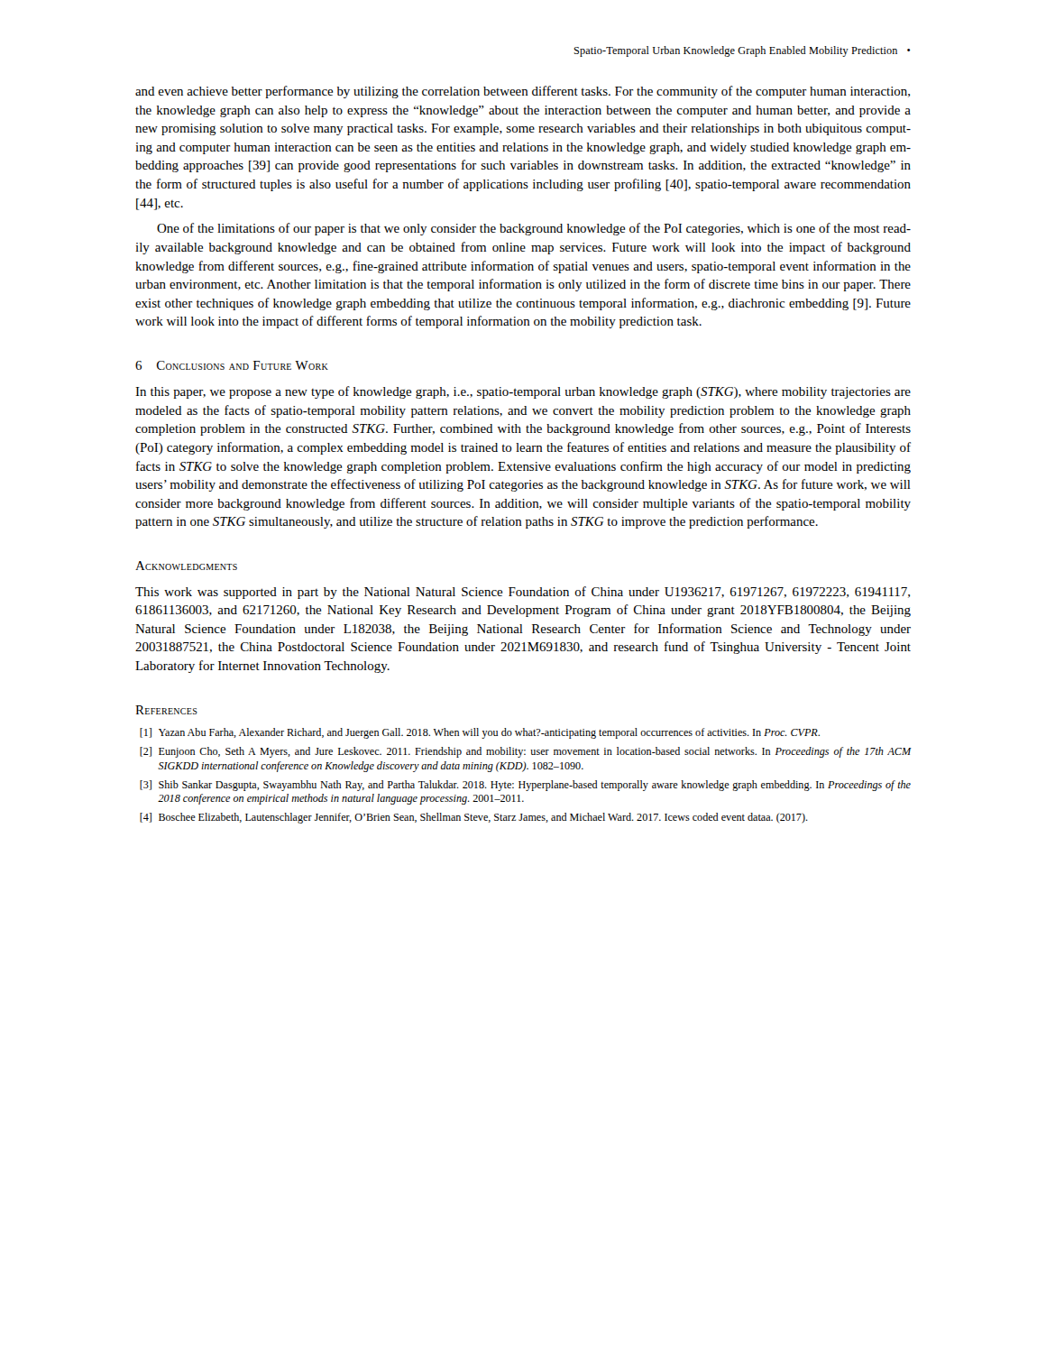Spatio-Temporal Urban Knowledge Graph Enabled Mobility Prediction•
and even achieve better performance by utilizing the correlation between different tasks. For the community of the computer human interaction, the knowledge graph can also help to express the “knowledge” about the interaction between the computer and human better, and provide a new promising solution to solve many practical tasks. For example, some research variables and their relationships in both ubiquitous computing and computer human interaction can be seen as the entities and relations in the knowledge graph, and widely studied knowledge graph embedding approaches [39] can provide good representations for such variables in downstream tasks. In addition, the extracted “knowledge” in the form of structured tuples is also useful for a number of applications including user profiling [40], spatio-temporal aware recommendation [44], etc.
One of the limitations of our paper is that we only consider the background knowledge of the PoI categories, which is one of the most readily available background knowledge and can be obtained from online map services. Future work will look into the impact of background knowledge from different sources, e.g., fine-grained attribute information of spatial venues and users, spatio-temporal event information in the urban environment, etc. Another limitation is that the temporal information is only utilized in the form of discrete time bins in our paper. There exist other techniques of knowledge graph embedding that utilize the continuous temporal information, e.g., diachronic embedding [9]. Future work will look into the impact of different forms of temporal information on the mobility prediction task.
6 Conclusions and Future Work
In this paper, we propose a new type of knowledge graph, i.e., spatio-temporal urban knowledge graph (STKG), where mobility trajectories are modeled as the facts of spatio-temporal mobility pattern relations, and we convert the mobility prediction problem to the knowledge graph completion problem in the constructed STKG. Further, combined with the background knowledge from other sources, e.g., Point of Interests (PoI) category information, a complex embedding model is trained to learn the features of entities and relations and measure the plausibility of facts in STKG to solve the knowledge graph completion problem. Extensive evaluations confirm the high accuracy of our model in predicting users’ mobility and demonstrate the effectiveness of utilizing PoI categories as the background knowledge in STKG. As for future work, we will consider more background knowledge from different sources. In addition, we will consider multiple variants of the spatio-temporal mobility pattern in one STKG simultaneously, and utilize the structure of relation paths in STKG to improve the prediction performance.
Acknowledgments
This work was supported in part by the National Natural Science Foundation of China under U1936217, 61971267, 61972223, 61941117, 61861136003, and 62171260, the National Key Research and Development Program of China under grant 2018YFB1800804, the Beijing Natural Science Foundation under L182038, the Beijing National Research Center for Information Science and Technology under 20031887521, the China Postdoctoral Science Foundation under 2021M691830, and research fund of Tsinghua University - Tencent Joint Laboratory for Internet Innovation Technology.
References
[1]
Yazan Abu Farha, Alexander Richard, and Juergen Gall. 2018. When will you do what?-anticipating temporal occurrences of activities. In Proc. CVPR.
[2]
Eunjoon Cho, Seth A Myers, and Jure Leskovec. 2011. Friendship and mobility: user movement in location-based social networks. In Proceedings of the 17th ACM SIGKDD international conference on Knowledge discovery and data mining (KDD). 1082–1090.
[3]
Shib Sankar Dasgupta, Swayambhu Nath Ray, and Partha Talukdar. 2018. Hyte: Hyperplane-based temporally aware knowledge graph embedding. In Proceedings of the 2018 conference on empirical methods in natural language processing. 2001–2011.
[4]
Boschee Elizabeth, Lautenschlager Jennifer, O’Brien Sean, Shellman Steve, Starz James, and Michael Ward. 2017. Icews coded event dataa. (2017).